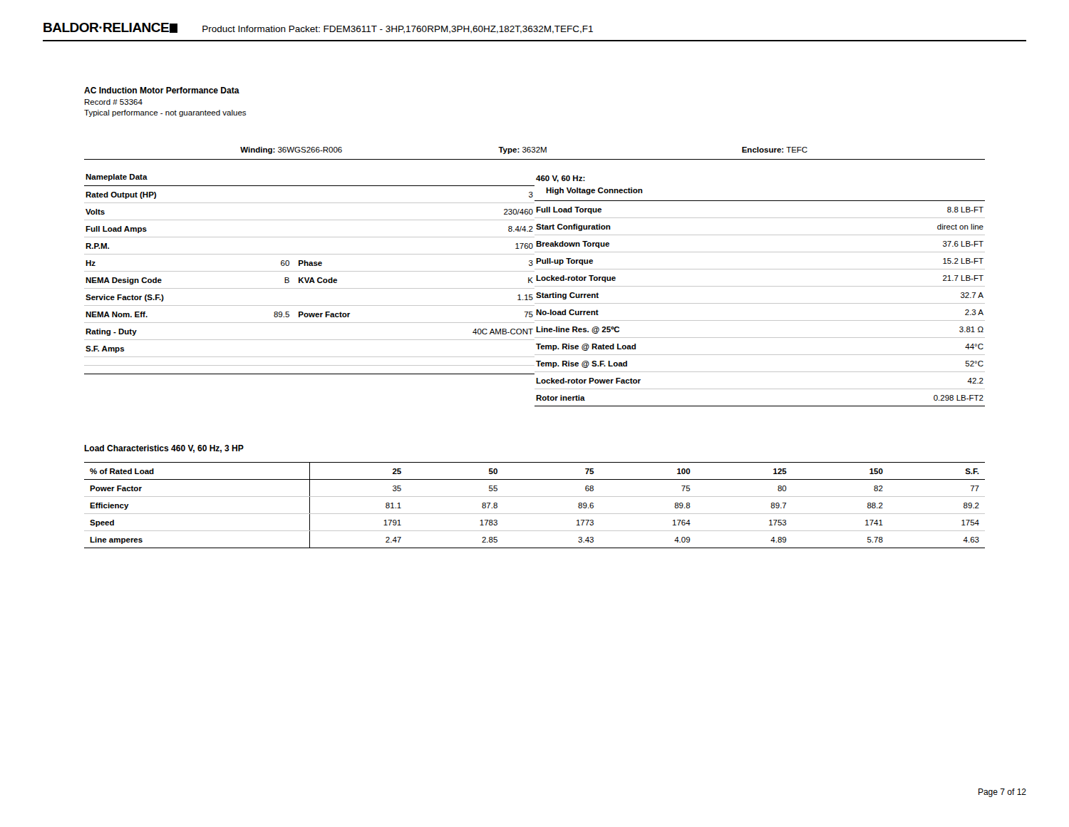BALDOR·RELIANCE
Product Information Packet: FDEM3611T - 3HP,1760RPM,3PH,60HZ,182T,3632M,TEFC,F1
AC Induction Motor Performance Data
Record # 53364
Typical performance - not guaranteed values
Winding: 36WGS266-R006
Type: 3632M
Enclosure: TEFC
| Nameplate Data |
| Rated Output (HP) | | | 3 |
| Volts | | | 230/460 |
| Full Load Amps | | | 8.4/4.2 |
| R.P.M. | | | 1760 |
| Hz | 60 | Phase | 3 |
| NEMA Design Code | B | KVA Code | K |
| Service Factor (S.F.) | | | 1.15 |
| NEMA Nom. Eff. | 89.5 | Power Factor | 75 |
| Rating - Duty | | | 40C AMB-CONT |
| S.F. Amps | | | |
| 460 V, 60 Hz: High Voltage Connection |
| Full Load Torque | 8.8 LB-FT |
| Start Configuration | direct on line |
| Breakdown Torque | 37.6 LB-FT |
| Pull-up Torque | 15.2 LB-FT |
| Locked-rotor Torque | 21.7 LB-FT |
| Starting Current | 32.7 A |
| No-load Current | 2.3 A |
| Line-line Res. @ 25ºC | 3.81 Ω |
| Temp. Rise @ Rated Load | 44°C |
| Temp. Rise @ S.F. Load | 52°C |
| Locked-rotor Power Factor | 42.2 |
| Rotor inertia | 0.298 LB-FT2 |
Load Characteristics 460 V, 60 Hz, 3 HP
| % of Rated Load | 25 | 50 | 75 | 100 | 125 | 150 | S.F. |
| --- | --- | --- | --- | --- | --- | --- | --- |
| Power Factor | 35 | 55 | 68 | 75 | 80 | 82 | 77 |
| Efficiency | 81.1 | 87.8 | 89.6 | 89.8 | 89.7 | 88.2 | 89.2 |
| Speed | 1791 | 1783 | 1773 | 1764 | 1753 | 1741 | 1754 |
| Line amperes | 2.47 | 2.85 | 3.43 | 4.09 | 4.89 | 5.78 | 4.63 |
Page 7 of 12